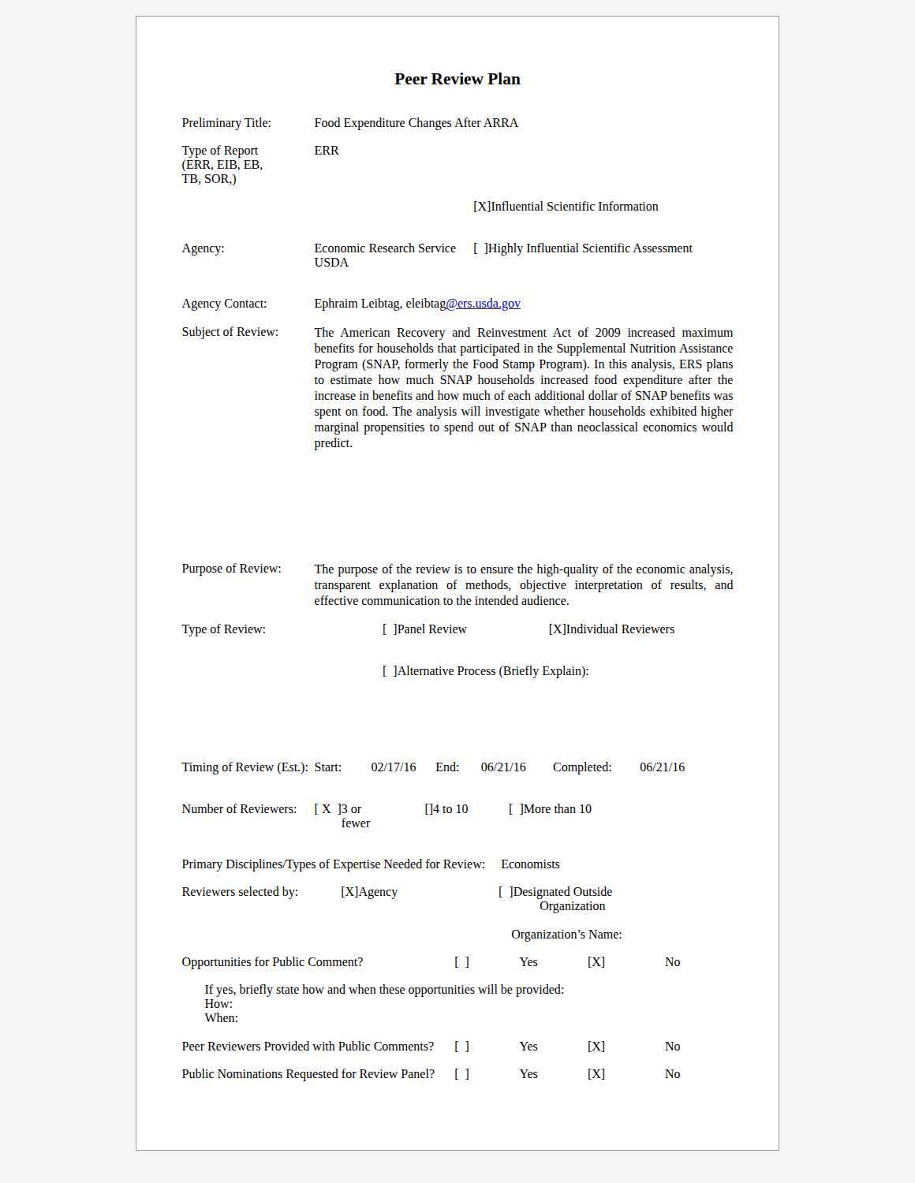Peer Review Plan
| Preliminary Title: | Food Expenditure Changes After ARRA |
| Type of Report (ERR, EIB, EB, TB, SOR,) | ERR |
| | / / [X] / Influential Scientific Information / |
| Agency: | / Economic Research Service USDA / [ ] / Highly Influential Scientific Assessment / |
| Agency Contact: | Ephraim Leibtag, eleibtag @ers.usda.gov |
| Subject of Review: | The American Recovery and Reinvestment Act of 2009 increased maximum benefits for households that participated in the Supplemental Nutrition Assistance Program (SNAP, formerly the Food Stamp Program). In this analysis, ERS plans to estimate how much SNAP households increased food expenditure after the increase in benefits and how much of each additional dollar of SNAP benefits was spent on food. The analysis will investigate whether households exhibited higher marginal propensities to spend out of SNAP than neoclassical economics would predict. |
| Purpose of Review: | The purpose of the review is to ensure the high-quality of the economic analysis, transparent explanation of methods, objective interpretation of results, and effective communication to the intended audience. |
| Type of Review: | / / [ ] / Panel Review / [X] / Individual Reviewers / |
| | / / [ ] / Alternative Process (Briefly Explain): / |
| Timing of Review (Est.): | / Start: / 02/17/16 / End: / 06/21/16 / Completed: / 06/21/16 / |
| Number of Reviewers: | / [ X ] / 3 or fewer / [] / 4 to 10 / [ ] / More than 10 / |
| Primary Disciplines/Types of Expertise Needed for Review: Economists |
| Reviewers selected by: | / / [X] / Agency / [ ] / Designated Outside Organization / Organization’s Name: |
| / Opportunities for Public Comment? / [ ] / Yes / [X] / No / If yes, briefly state how and when these opportunities will be provided: How: When: |
| / Peer Reviewers Provided with Public Comments? / [ ] / Yes / [X] / No / / Public Nominations Requested for Review Panel? / [ ] / Yes / [X] / No / |